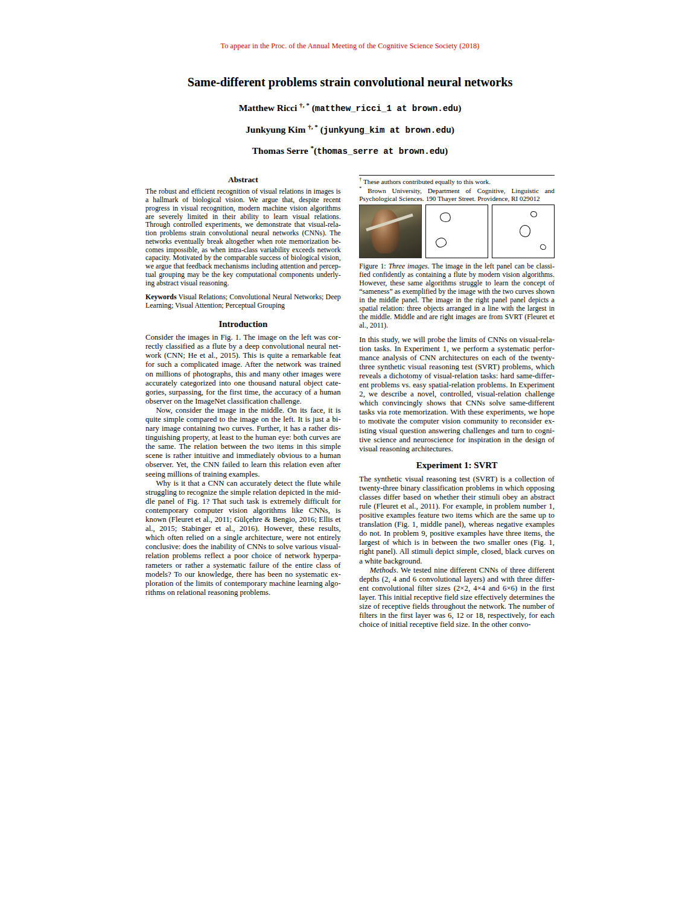To appear in the Proc. of the Annual Meeting of the Cognitive Science Society (2018)
Same-different problems strain convolutional neural networks
Matthew Ricci †, * (matthew_ricci_1 at brown.edu)
Junkyung Kim †, * (junkyung_kim at brown.edu)
Thomas Serre *(thomas_serre at brown.edu)
Abstract
The robust and efficient recognition of visual relations in images is a hallmark of biological vision. We argue that, despite recent progress in visual recognition, modern machine vision algorithms are severely limited in their ability to learn visual relations. Through controlled experiments, we demonstrate that visual-relation problems strain convolutional neural networks (CNNs). The networks eventually break altogether when rote memorization becomes impossible, as when intra-class variability exceeds network capacity. Motivated by the comparable success of biological vision, we argue that feedback mechanisms including attention and perceptual grouping may be the key computational components underlying abstract visual reasoning.
Keywords Visual Relations; Convolutional Neural Networks; Deep Learning; Visual Attention; Perceptual Grouping
Introduction
Consider the images in Fig. 1. The image on the left was correctly classified as a flute by a deep convolutional neural network (CNN; He et al., 2015). This is quite a remarkable feat for such a complicated image. After the network was trained on millions of photographs, this and many other images were accurately categorized into one thousand natural object categories, surpassing, for the first time, the accuracy of a human observer on the ImageNet classification challenge.
Now, consider the image in the middle. On its face, it is quite simple compared to the image on the left. It is just a binary image containing two curves. Further, it has a rather distinguishing property, at least to the human eye: both curves are the same. The relation between the two items in this simple scene is rather intuitive and immediately obvious to a human observer. Yet, the CNN failed to learn this relation even after seeing millions of training examples.
Why is it that a CNN can accurately detect the flute while struggling to recognize the simple relation depicted in the middle panel of Fig. 1? That such task is extremely difficult for contemporary computer vision algorithms like CNNs, is known (Fleuret et al., 2011; Gülçehre & Bengio, 2016; Ellis et al., 2015; Stabinger et al., 2016). However, these results, which often relied on a single architecture, were not entirely conclusive: does the inability of CNNs to solve various visual-relation problems reflect a poor choice of network hyperparameters or rather a systematic failure of the entire class of models? To our knowledge, there has been no systematic exploration of the limits of contemporary machine learning algorithms on relational reasoning problems.
† These authors contributed equally to this work.
* Brown University, Department of Cognitive, Linguistic and Psychological Sciences. 190 Thayer Street. Providence, RI 029012
Figure 1: Three images. The image in the left panel can be classified confidently as containing a flute by modern vision algorithms. However, these same algorithms struggle to learn the concept of “sameness” as exemplified by the image with the two curves shown in the middle panel. The image in the right panel panel depicts a spatial relation: three objects arranged in a line with the largest in the middle. Middle and are right images are from SVRT (Fleuret et al., 2011).
In this study, we will probe the limits of CNNs on visual-relation tasks. In Experiment 1, we perform a systematic performance analysis of CNN architectures on each of the twenty-three synthetic visual reasoning test (SVRT) problems, which reveals a dichotomy of visual-relation tasks: hard same-different problems vs. easy spatial-relation problems. In Experiment 2, we describe a novel, controlled, visual-relation challenge which convincingly shows that CNNs solve same-different tasks via rote memorization. With these experiments, we hope to motivate the computer vision community to reconsider existing visual question answering challenges and turn to cognitive science and neuroscience for inspiration in the design of visual reasoning architectures.
Experiment 1: SVRT
The synthetic visual reasoning test (SVRT) is a collection of twenty-three binary classification problems in which opposing classes differ based on whether their stimuli obey an abstract rule (Fleuret et al., 2011). For example, in problem number 1, positive examples feature two items which are the same up to translation (Fig. 1, middle panel), whereas negative examples do not. In problem 9, positive examples have three items, the largest of which is in between the two smaller ones (Fig. 1, right panel). All stimuli depict simple, closed, black curves on a white background.
Methods. We tested nine different CNNs of three different depths (2, 4 and 6 convolutional layers) and with three different convolutional filter sizes (2×2, 4×4 and 6×6) in the first layer. This initial receptive field size effectively determines the size of receptive fields throughout the network. The number of filters in the first layer was 6, 12 or 18, respectively, for each choice of initial receptive field size. In the other convo-